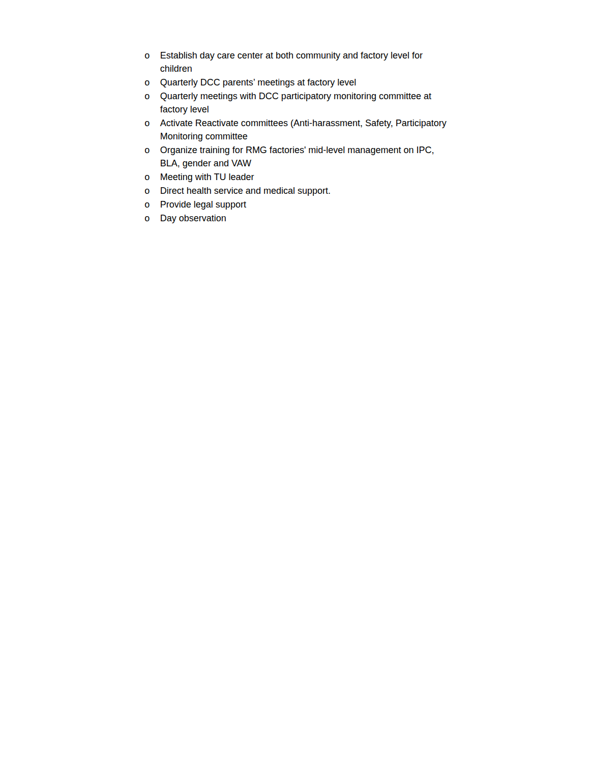Establish day care center at both community and factory level for children
Quarterly DCC parents’ meetings at factory level
Quarterly meetings with DCC participatory monitoring committee at factory level
Activate Reactivate committees (Anti-harassment, Safety, Participatory Monitoring committee
Organize training for RMG factories' mid-level management on IPC, BLA, gender and VAW
Meeting with TU leader
Direct health service and medical support.
Provide legal support
Day observation